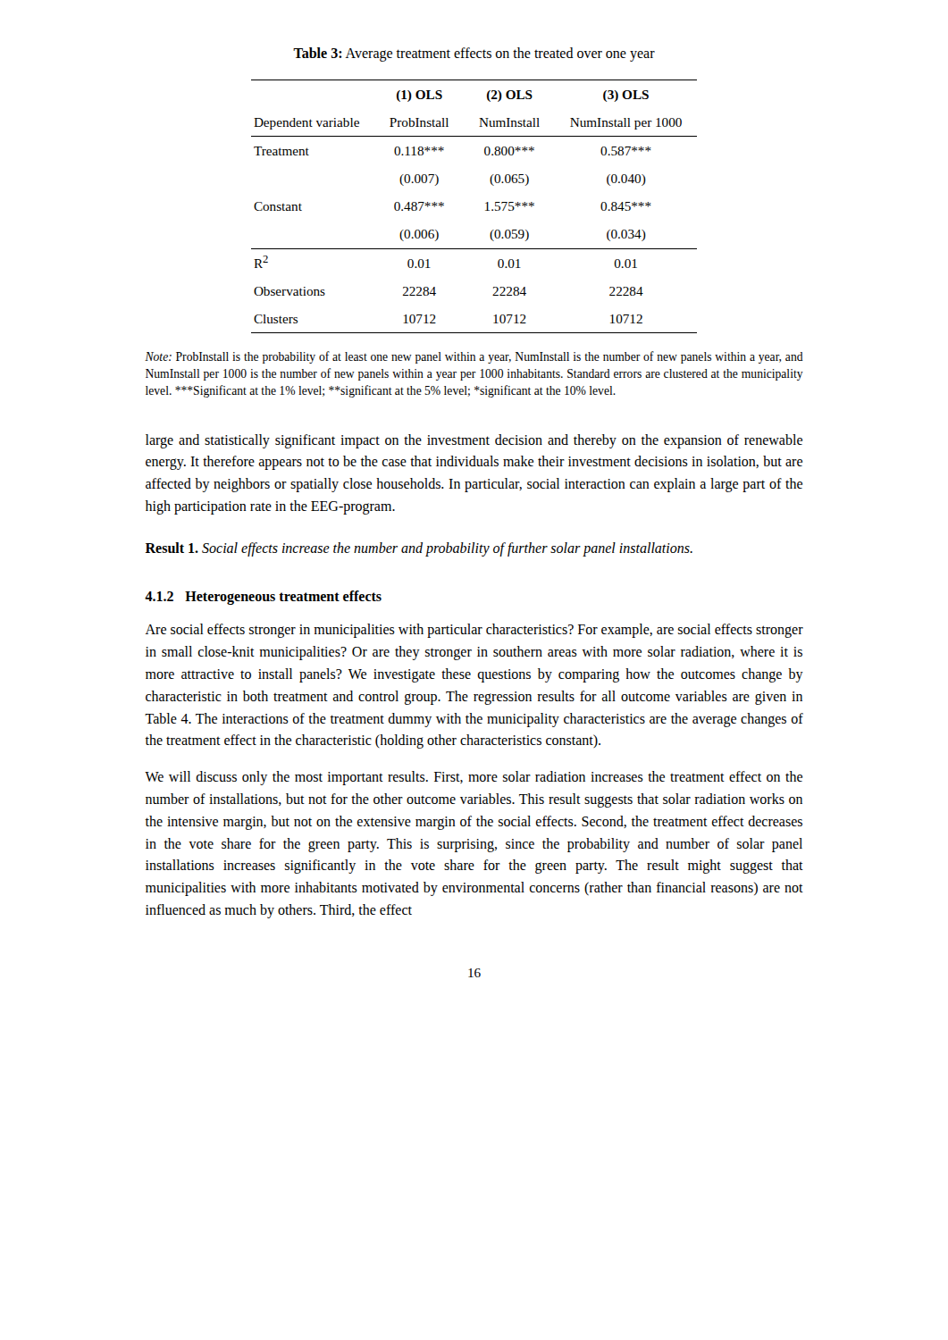Table 3: Average treatment effects on the treated over one year
| | (1) OLS | (2) OLS | (3) OLS |
| --- | --- | --- | --- |
| Dependent variable | ProbInstall | NumInstall | NumInstall per 1000 |
| Treatment | 0.118*** | 0.800*** | 0.587*** |
| | (0.007) | (0.065) | (0.040) |
| Constant | 0.487*** | 1.575*** | 0.845*** |
| | (0.006) | (0.059) | (0.034) |
| R 2 | 0.01 | 0.01 | 0.01 |
| Observations | 22284 | 22284 | 22284 |
| Clusters | 10712 | 10712 | 10712 |
Note: ProbInstall is the probability of at least one new panel within a year, NumInstall is the number of new panels within a year, and NumInstall per 1000 is the number of new panels within a year per 1000 inhabitants. Standard errors are clustered at the municipality level. ***Significant at the 1% level; **significant at the 5% level; *significant at the 10% level.
large and statistically significant impact on the investment decision and thereby on the expansion of renewable energy. It therefore appears not to be the case that individuals make their investment decisions in isolation, but are affected by neighbors or spatially close households. In particular, social interaction can explain a large part of the high participation rate in the EEG-program.
Result 1. Social effects increase the number and probability of further solar panel installations.
4.1.2 Heterogeneous treatment effects
Are social effects stronger in municipalities with particular characteristics? For example, are social effects stronger in small close-knit municipalities? Or are they stronger in southern areas with more solar radiation, where it is more attractive to install panels? We investigate these questions by comparing how the outcomes change by characteristic in both treatment and control group. The regression results for all outcome variables are given in Table 4. The interactions of the treatment dummy with the municipality characteristics are the average changes of the treatment effect in the characteristic (holding other characteristics constant).
We will discuss only the most important results. First, more solar radiation increases the treatment effect on the number of installations, but not for the other outcome variables. This result suggests that solar radiation works on the intensive margin, but not on the extensive margin of the social effects. Second, the treatment effect decreases in the vote share for the green party. This is surprising, since the probability and number of solar panel installations increases significantly in the vote share for the green party. The result might suggest that municipalities with more inhabitants motivated by environmental concerns (rather than financial reasons) are not influenced as much by others. Third, the effect
16